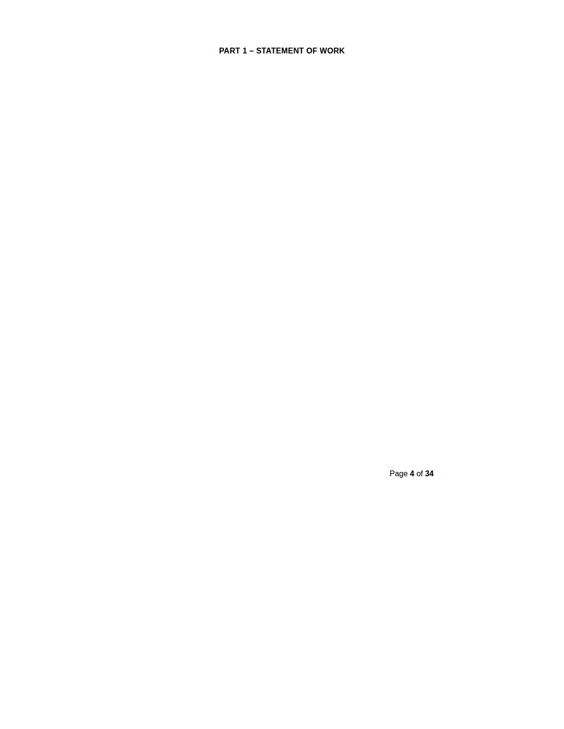PART 1 – STATEMENT OF WORK
Page 4 of 34